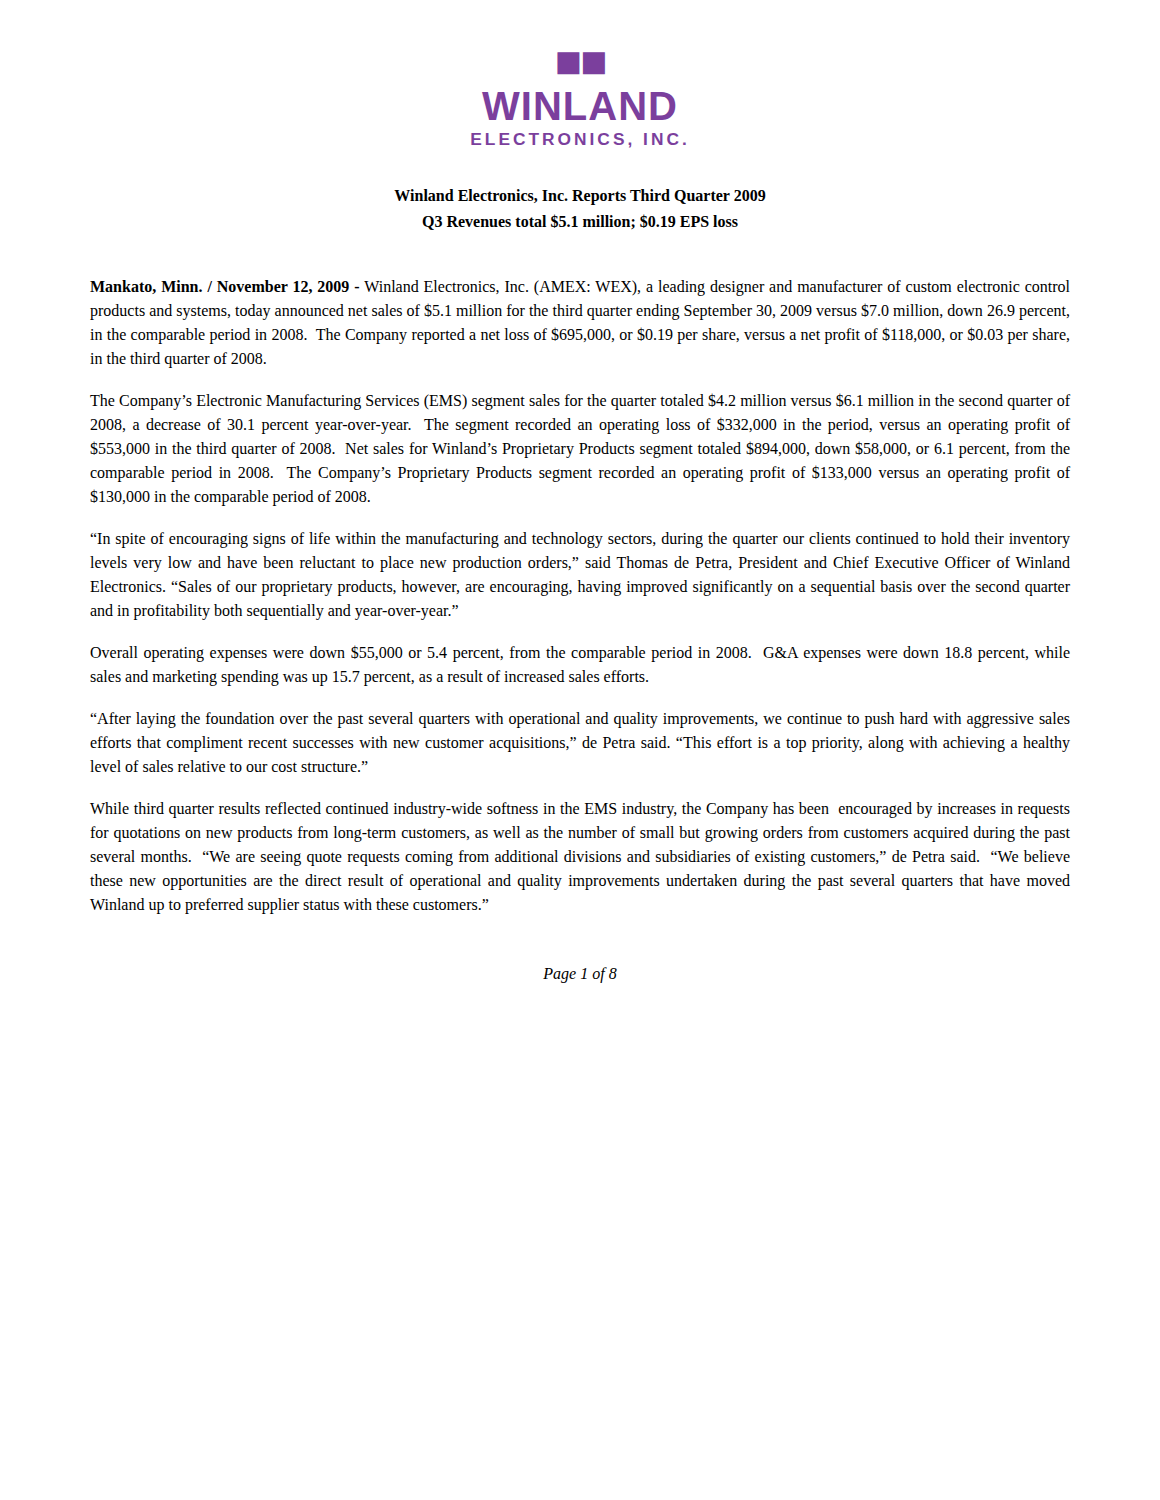■■
WINLAND
ELECTRONICS, INC.
Winland Electronics, Inc. Reports Third Quarter 2009
Q3 Revenues total $5.1 million; $0.19 EPS loss
Mankato, Minn. / November 12, 2009 - Winland Electronics, Inc. (AMEX: WEX), a leading designer and manufacturer of custom electronic control products and systems, today announced net sales of $5.1 million for the third quarter ending September 30, 2009 versus $7.0 million, down 26.9 percent, in the comparable period in 2008. The Company reported a net loss of $695,000, or $0.19 per share, versus a net profit of $118,000, or $0.03 per share, in the third quarter of 2008.
The Company’s Electronic Manufacturing Services (EMS) segment sales for the quarter totaled $4.2 million versus $6.1 million in the second quarter of 2008, a decrease of 30.1 percent year-over-year. The segment recorded an operating loss of $332,000 in the period, versus an operating profit of $553,000 in the third quarter of 2008. Net sales for Winland’s Proprietary Products segment totaled $894,000, down $58,000, or 6.1 percent, from the comparable period in 2008. The Company’s Proprietary Products segment recorded an operating profit of $133,000 versus an operating profit of $130,000 in the comparable period of 2008.
“In spite of encouraging signs of life within the manufacturing and technology sectors, during the quarter our clients continued to hold their inventory levels very low and have been reluctant to place new production orders,” said Thomas de Petra, President and Chief Executive Officer of Winland Electronics. “Sales of our proprietary products, however, are encouraging, having improved significantly on a sequential basis over the second quarter and in profitability both sequentially and year-over-year.”
Overall operating expenses were down $55,000 or 5.4 percent, from the comparable period in 2008. G&A expenses were down 18.8 percent, while sales and marketing spending was up 15.7 percent, as a result of increased sales efforts.
“After laying the foundation over the past several quarters with operational and quality improvements, we continue to push hard with aggressive sales efforts that compliment recent successes with new customer acquisitions,” de Petra said. “This effort is a top priority, along with achieving a healthy level of sales relative to our cost structure.”
While third quarter results reflected continued industry-wide softness in the EMS industry, the Company has been encouraged by increases in requests for quotations on new products from long-term customers, as well as the number of small but growing orders from customers acquired during the past several months. “We are seeing quote requests coming from additional divisions and subsidiaries of existing customers,” de Petra said. “We believe these new opportunities are the direct result of operational and quality improvements undertaken during the past several quarters that have moved Winland up to preferred supplier status with these customers.”
Page 1 of 8